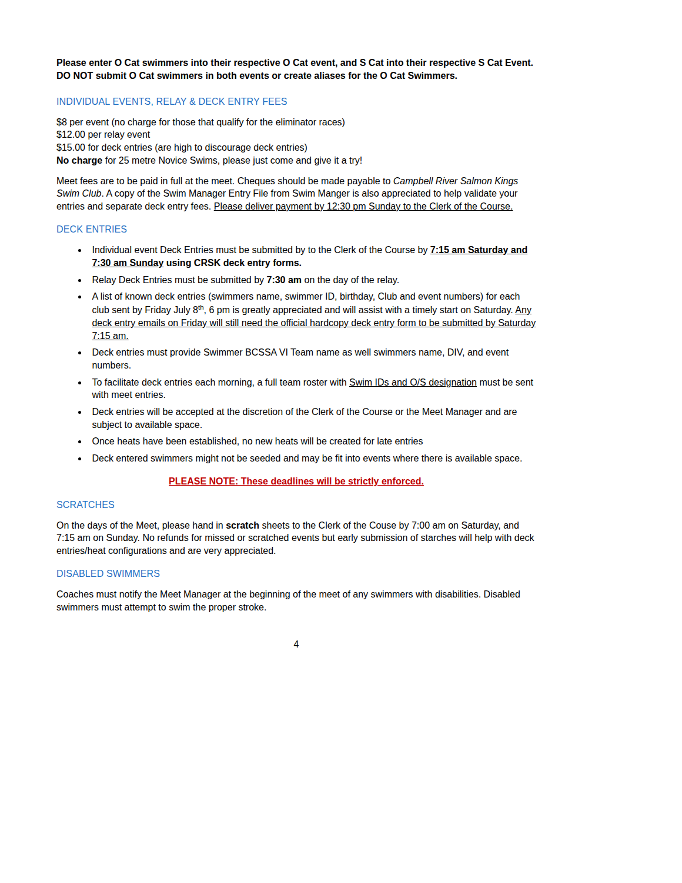Please enter O Cat swimmers into their respective O Cat event, and S Cat into their respective S Cat Event. DO NOT submit O Cat swimmers in both events or create aliases for the O Cat Swimmers.
INDIVIDUAL EVENTS, RELAY & DECK ENTRY FEES
$8 per event (no charge for those that qualify for the eliminator races)
$12.00 per relay event
$15.00 for deck entries (are high to discourage deck entries)
No charge for 25 metre Novice Swims, please just come and give it a try!
Meet fees are to be paid in full at the meet. Cheques should be made payable to Campbell River Salmon Kings Swim Club. A copy of the Swim Manager Entry File from Swim Manger is also appreciated to help validate your entries and separate deck entry fees. Please deliver payment by 12:30 pm Sunday to the Clerk of the Course.
DECK ENTRIES
Individual event Deck Entries must be submitted by to the Clerk of the Course by 7:15 am Saturday and 7:30 am Sunday using CRSK deck entry forms.
Relay Deck Entries must be submitted by 7:30 am on the day of the relay.
A list of known deck entries (swimmers name, swimmer ID, birthday, Club and event numbers) for each club sent by Friday July 8th, 6 pm is greatly appreciated and will assist with a timely start on Saturday. Any deck entry emails on Friday will still need the official hardcopy deck entry form to be submitted by Saturday 7:15 am.
Deck entries must provide Swimmer BCSSA VI Team name as well swimmers name, DIV, and event numbers.
To facilitate deck entries each morning, a full team roster with Swim IDs and O/S designation must be sent with meet entries.
Deck entries will be accepted at the discretion of the Clerk of the Course or the Meet Manager and are subject to available space.
Once heats have been established, no new heats will be created for late entries
Deck entered swimmers might not be seeded and may be fit into events where there is available space.
PLEASE NOTE: These deadlines will be strictly enforced.
SCRATCHES
On the days of the Meet, please hand in scratch sheets to the Clerk of the Couse by 7:00 am on Saturday, and 7:15 am on Sunday. No refunds for missed or scratched events but early submission of starches will help with deck entries/heat configurations and are very appreciated.
DISABLED SWIMMERS
Coaches must notify the Meet Manager at the beginning of the meet of any swimmers with disabilities. Disabled swimmers must attempt to swim the proper stroke.
4